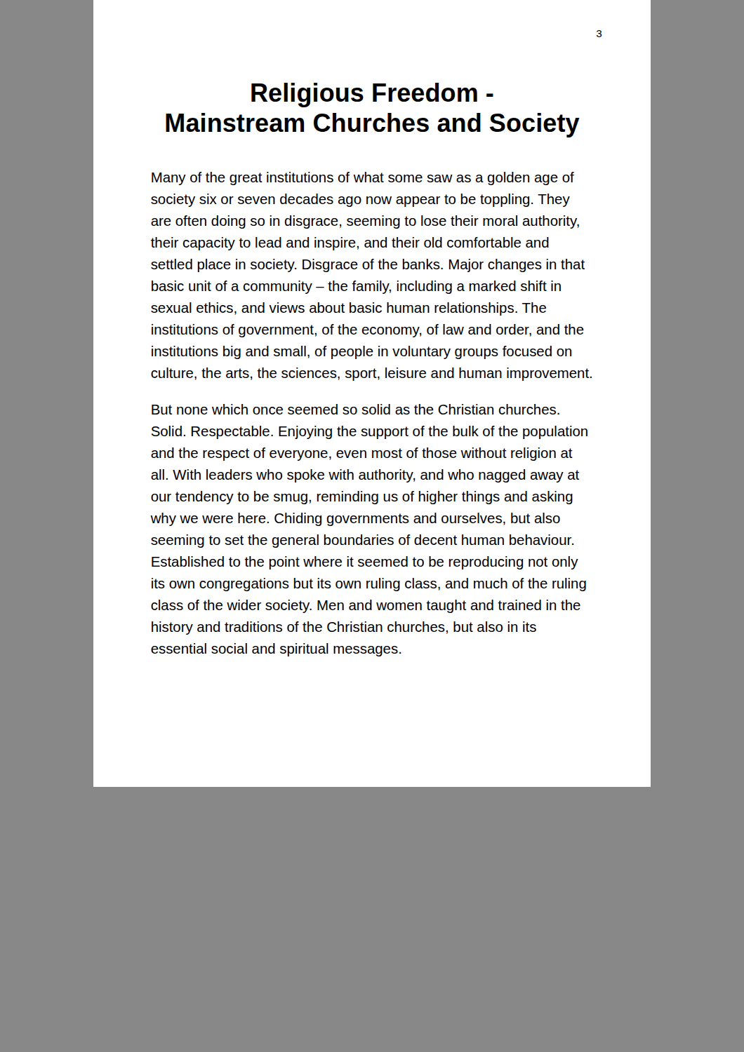3
Religious Freedom -
Mainstream Churches and Society
Many of the great institutions of what some saw as a golden age of society six or seven decades ago now appear to be toppling. They are often doing so in disgrace, seeming to lose their moral authority, their capacity to lead and inspire, and their old comfortable and settled place in society. Disgrace of the banks. Major changes in that basic unit of a community – the family, including a marked shift in sexual ethics, and views about basic human relationships. The institutions of government, of the economy, of law and order, and the institutions big and small, of people in voluntary groups focused on culture, the arts, the sciences, sport, leisure and human improvement.
But none which once seemed so solid as the Christian churches. Solid. Respectable. Enjoying the support of the bulk of the population and the respect of everyone, even most of those without religion at all. With leaders who spoke with authority, and who nagged away at our tendency to be smug, reminding us of higher things and asking why we were here. Chiding governments and ourselves, but also seeming to set the general boundaries of decent human behaviour. Established to the point where it seemed to be reproducing not only its own congregations but its own ruling class, and much of the ruling class of the wider society. Men and women taught and trained in the history and traditions of the Christian churches, but also in its essential social and spiritual messages.